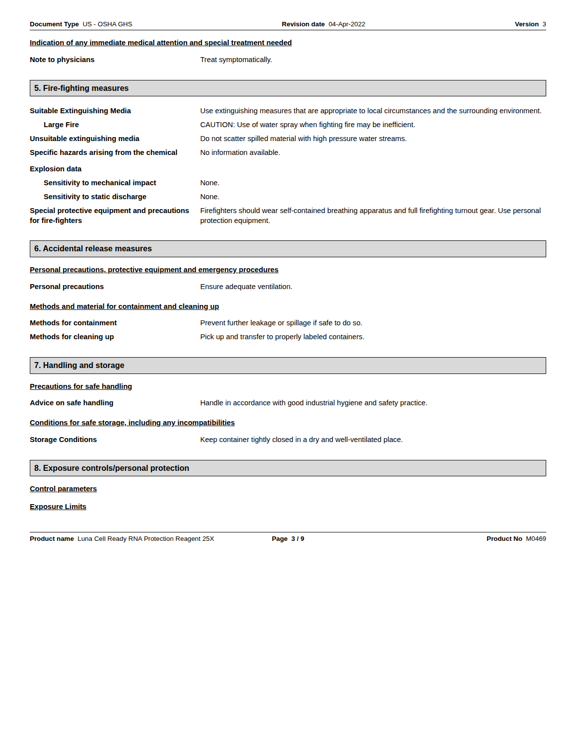Document Type US - OSHA GHS
Revision date 04-Apr-2022
Version 3
Indication of any immediate medical attention and special treatment needed
| Note to physicians | Treat symptomatically. |
5. Fire-fighting measures
| Suitable Extinguishing Media | Use extinguishing measures that are appropriate to local circumstances and the surrounding environment. |
| Large Fire | CAUTION: Use of water spray when fighting fire may be inefficient. |
| Unsuitable extinguishing media | Do not scatter spilled material with high pressure water streams. |
| Specific hazards arising from the chemical | No information available. |
| Explosion data |
| Sensitivity to mechanical impact | None. |
| Sensitivity to static discharge | None. |
| Special protective equipment and precautions for fire-fighters | Firefighters should wear self-contained breathing apparatus and full firefighting turnout gear. Use personal protection equipment. |
6. Accidental release measures
Personal precautions, protective equipment and emergency procedures
| Personal precautions | Ensure adequate ventilation. |
Methods and material for containment and cleaning up
| Methods for containment | Prevent further leakage or spillage if safe to do so. |
| Methods for cleaning up | Pick up and transfer to properly labeled containers. |
7. Handling and storage
Precautions for safe handling
| Advice on safe handling | Handle in accordance with good industrial hygiene and safety practice. |
Conditions for safe storage, including any incompatibilities
| Storage Conditions | Keep container tightly closed in a dry and well-ventilated place. |
8. Exposure controls/personal protection
Control parameters
Exposure Limits
Product name Luna Cell Ready RNA Protection Reagent 25X
Page 3 / 9
Product No M0469